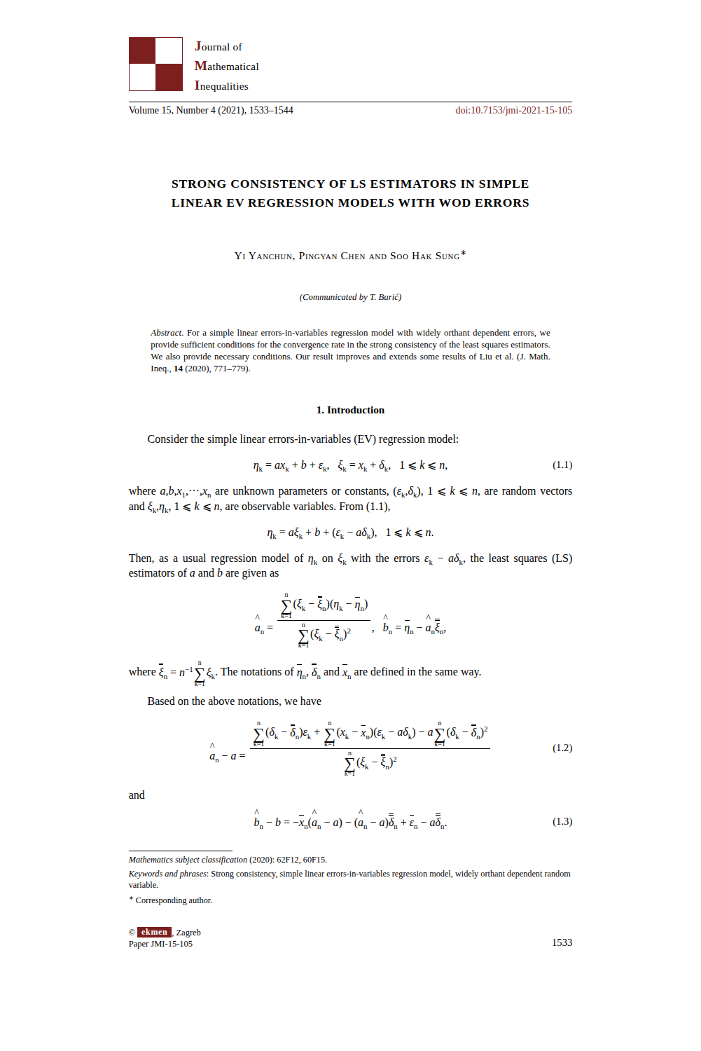Journal of
Mathematical
Inequalities
Volume 15, Number 4 (2021), 1533–1544 doi:10.7153/jmi-2021-15-105
Strong consistency of LS estimators in simple
linear EV regression models with WOD errors
Yi Yanchun, Pingyan Chen and Soo Hak Sung∗
(Communicated by T. Burić)
Abstract. For a simple linear errors-in-variables regression model with widely orthant dependent errors, we provide sufficient conditions for the convergence rate in the strong consistency of the least squares estimators. We also provide necessary conditions. Our result improves and extends some results of Liu et al. (J. Math. Ineq., 14 (2020), 771–779).
1. Introduction
Consider the simple linear errors-in-variables (EV) regression model:
ηk = axk + b + εk, ξk = xk + δk, 1 ⩽ k ⩽ n,
(1.1)
where a,b,x1,···,xn are unknown parameters or constants, (εk,δk), 1 ⩽ k ⩽ n, are random vectors and ξk,ηk, 1 ⩽ k ⩽ n, are observable variables. From (1.1),
ηk = aξk + b + (εk − aδk), 1 ⩽ k ⩽ n.
Then, as a usual regression model of ηk on ξk with the errors εk − aδk, the least squares (LS) estimators of a and b are given as
^an = n∑k=1(ξk − ξn)(ηk − ηn) n∑k=1(ξk − ξn)2 , ^bn = ηn − ^anξn,
where ξn = n−1n∑k=1 ξk. The notations of ηn, δn and xn are defined in the same way.
Based on the above notations, we have
^an − a = n∑k=1(δk − δn)εk + n∑k=1(xk − xn)(εk − aδk) − an∑k=1(δk − δn)2 n∑k=1(ξk − ξn)2
(1.2)
and
^bn − b = −xn(^an − a) − (^an − a)δn + εn − aδn.
(1.3)
Mathematics subject classification (2020): 62F12, 60F15.
Keywords and phrases: Strong consistency, simple linear errors-in-variables regression model, widely orthant dependent random variable.
∗ Corresponding author.
© ekmen, Zagreb
Paper JMI-15-105
1533